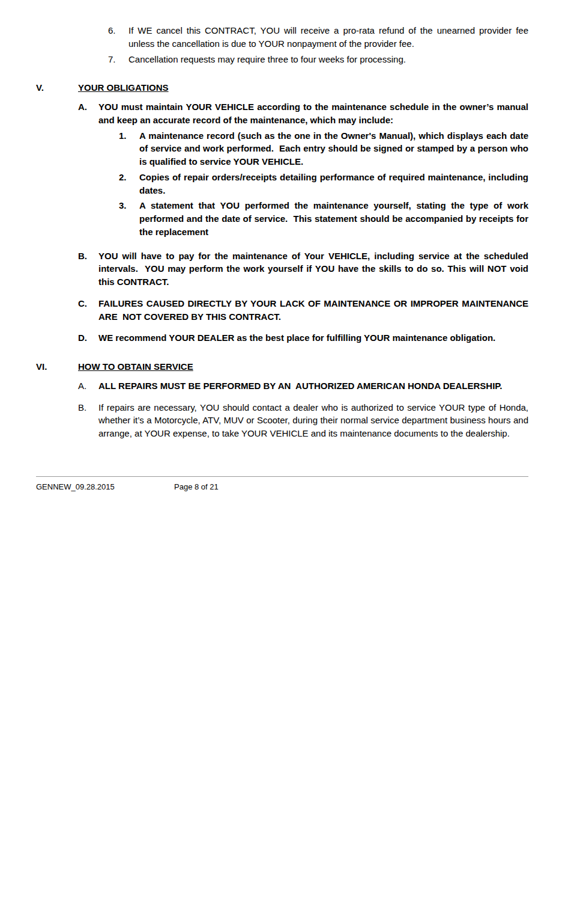6. If WE cancel this CONTRACT, YOU will receive a pro-rata refund of the unearned provider fee unless the cancellation is due to YOUR nonpayment of the provider fee.
7. Cancellation requests may require three to four weeks for processing.
V. YOUR OBLIGATIONS
A. YOU must maintain YOUR VEHICLE according to the maintenance schedule in the owner’s manual and keep an accurate record of the maintenance, which may include:
1. A maintenance record (such as the one in the Owner's Manual), which displays each date of service and work performed. Each entry should be signed or stamped by a person who is qualified to service YOUR VEHICLE.
2. Copies of repair orders/receipts detailing performance of required maintenance, including dates.
3. A statement that YOU performed the maintenance yourself, stating the type of work performed and the date of service. This statement should be accompanied by receipts for the replacement
B. YOU will have to pay for the maintenance of Your VEHICLE, including service at the scheduled intervals. YOU may perform the work yourself if YOU have the skills to do so. This will NOT void this CONTRACT.
C. FAILURES CAUSED DIRECTLY BY YOUR LACK OF MAINTENANCE OR IMPROPER MAINTENANCE ARE NOT COVERED BY THIS CONTRACT.
D. WE recommend YOUR DEALER as the best place for fulfilling YOUR maintenance obligation.
VI. HOW TO OBTAIN SERVICE
A. ALL REPAIRS MUST BE PERFORMED BY AN AUTHORIZED AMERICAN HONDA DEALERSHIP.
B. If repairs are necessary, YOU should contact a dealer who is authorized to service YOUR type of Honda, whether it’s a Motorcycle, ATV, MUV or Scooter, during their normal service department business hours and arrange, at YOUR expense, to take YOUR VEHICLE and its maintenance documents to the dealership.
GENNEW_09.28.2015 Page 8 of 21